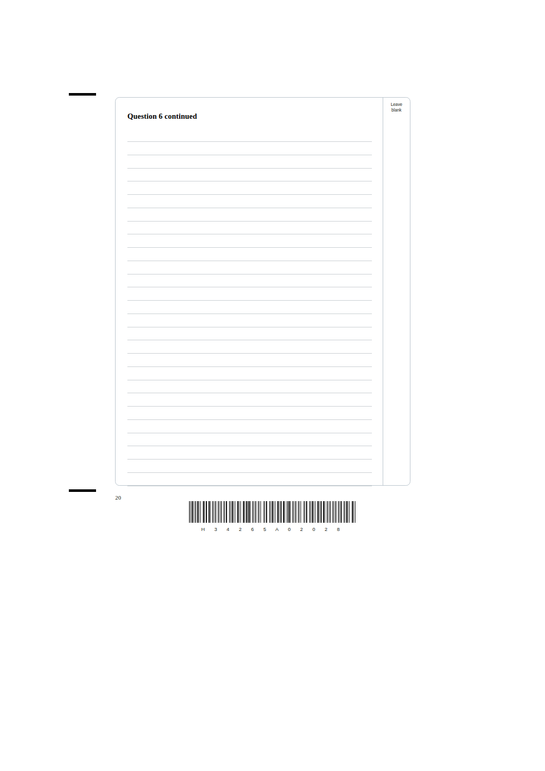Question 6 continued
Leave
blank
20
H 3 4 2 6 5 A 0 2 0 2 8